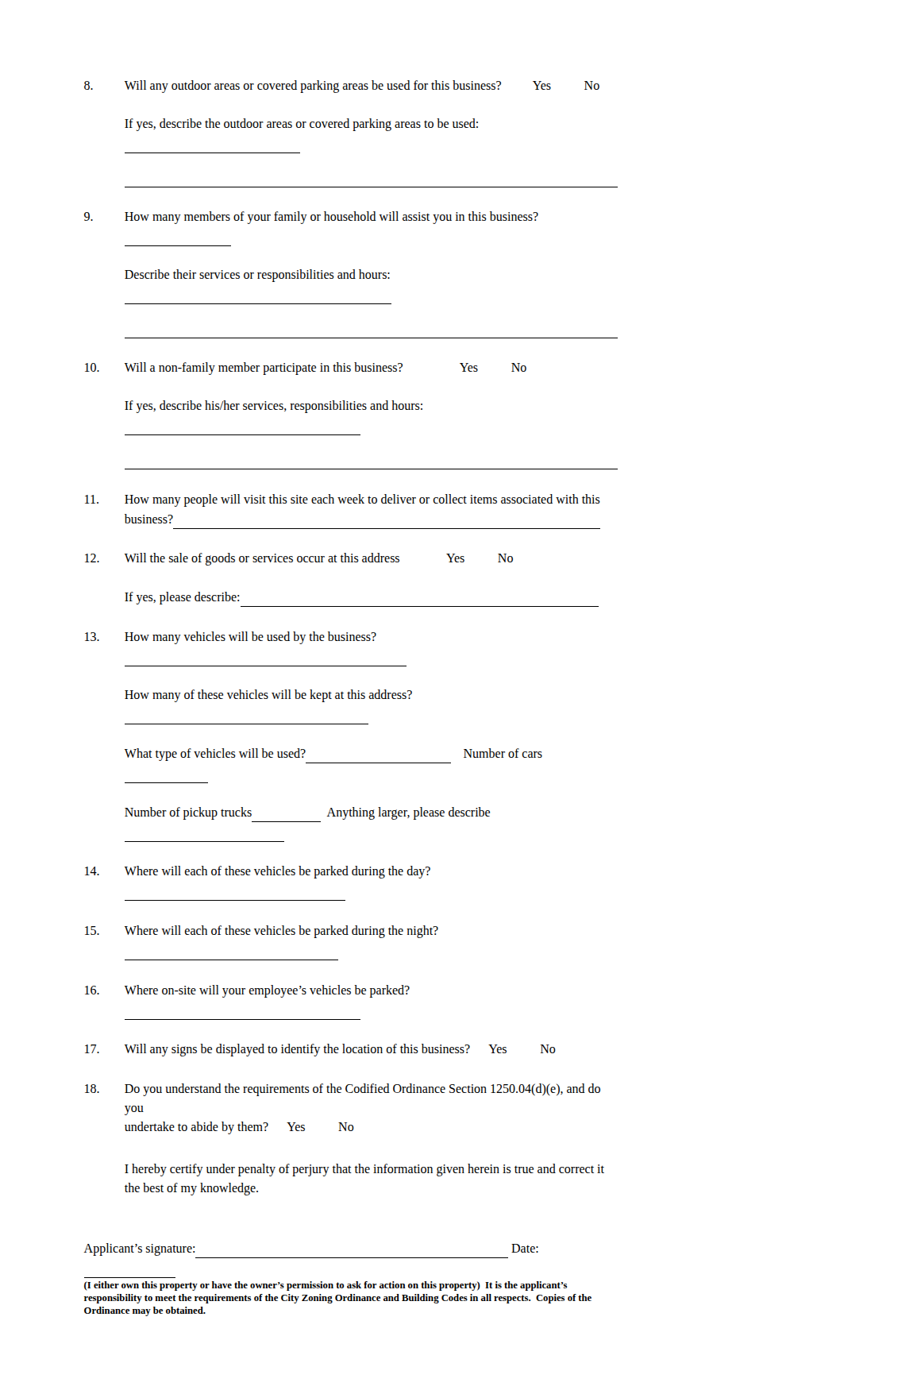8.
Will any outdoor areas or covered parking areas be used for this business? YesNo
If yes, describe the outdoor areas or covered parking areas to be used:
9.
How many members of your family or household will assist you in this business?
Describe their services or responsibilities and hours:
10.
Will a non-family member participate in this business? YesNo
If yes, describe his/her services, responsibilities and hours:
11.
How many people will visit this site each week to deliver or collect items associated with this
business?
12.
Will the sale of goods or services occur at this address YesNo
If yes, please describe:
13.
How many vehicles will be used by the business?
How many of these vehicles will be kept at this address?
What type of vehicles will be used? Number of cars
Number of pickup trucks Anything larger, please describe
14.
Where will each of these vehicles be parked during the day?
15.
Where will each of these vehicles be parked during the night?
16.
Where on-site will your employee’s vehicles be parked?
17.
Will any signs be displayed to identify the location of this business? YesNo
18.
Do you understand the requirements of the Codified Ordinance Section 1250.04(d)(e), and do you
undertake to abide by them? YesNo
I hereby certify under penalty of perjury that the information given herein is true and correct it the best of my knowledge.
Applicant’s signature: Date:
(I either own this property or have the owner’s permission to ask for action on this property) It is the applicant’s responsibility to meet the requirements of the City Zoning Ordinance and Building Codes in all respects. Copies of the Ordinance may be obtained.